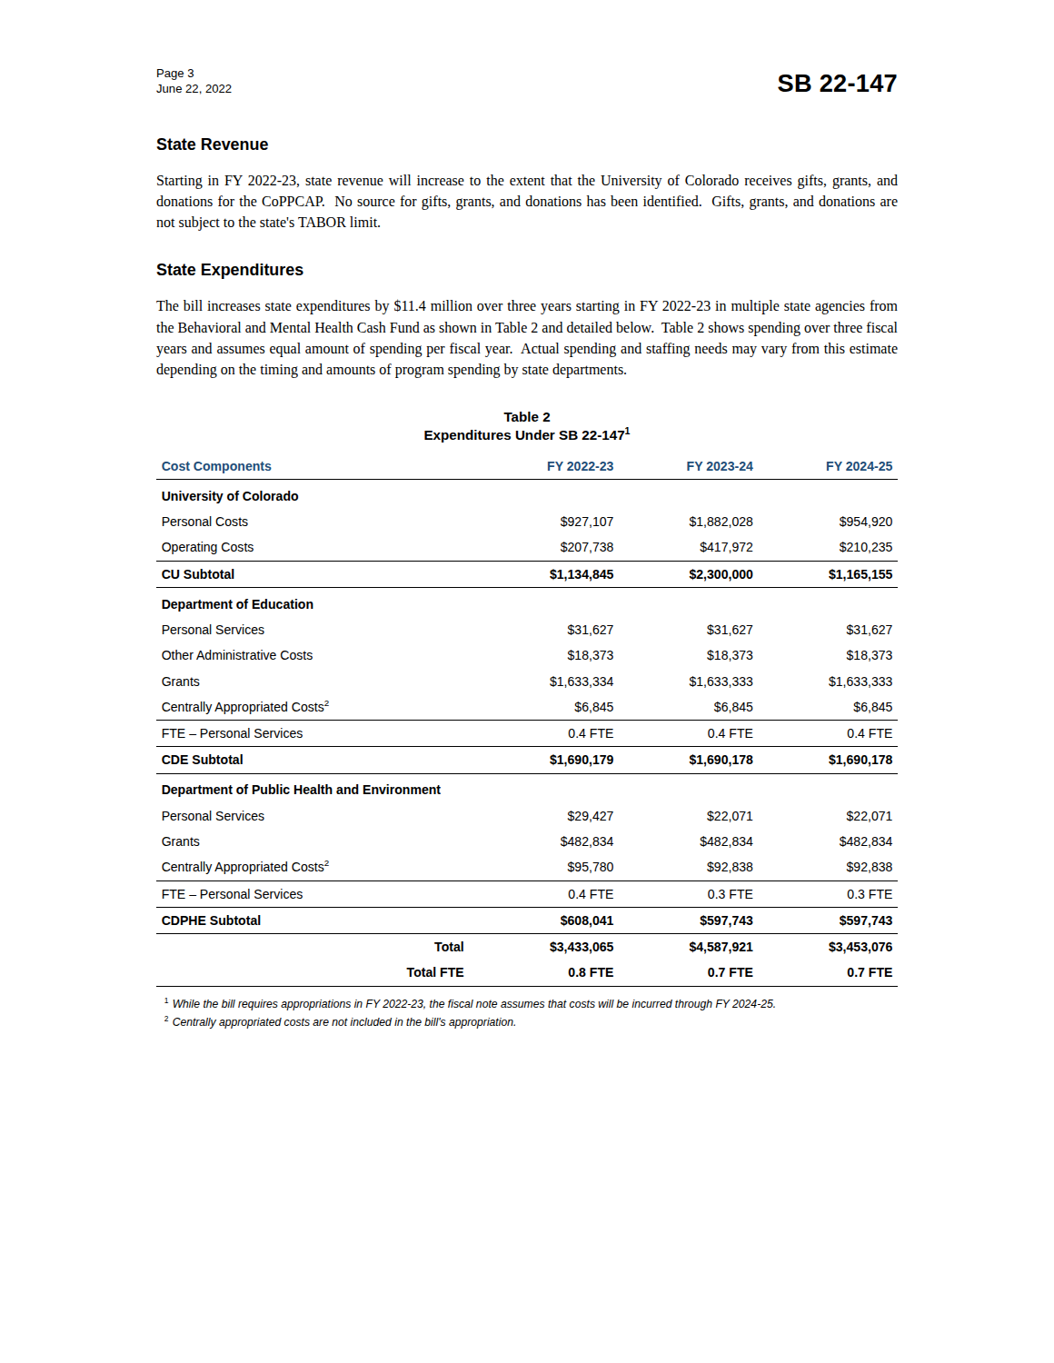Page 3
June 22, 2022
SB 22-147
State Revenue
Starting in FY 2022-23, state revenue will increase to the extent that the University of Colorado receives gifts, grants, and donations for the CoPPCAP. No source for gifts, grants, and donations has been identified. Gifts, grants, and donations are not subject to the state's TABOR limit.
State Expenditures
The bill increases state expenditures by $11.4 million over three years starting in FY 2022-23 in multiple state agencies from the Behavioral and Mental Health Cash Fund as shown in Table 2 and detailed below. Table 2 shows spending over three fiscal years and assumes equal amount of spending per fiscal year. Actual spending and staffing needs may vary from this estimate depending on the timing and amounts of program spending by state departments.
Table 2
Expenditures Under SB 22-1471
| Cost Components | FY 2022-23 | FY 2023-24 | FY 2024-25 |
| --- | --- | --- | --- |
| University of Colorado |
| Personal Costs | $927,107 | $1,882,028 | $954,920 |
| Operating Costs | $207,738 | $417,972 | $210,235 |
| CU Subtotal | $1,134,845 | $2,300,000 | $1,165,155 |
| Department of Education |
| Personal Services | $31,627 | $31,627 | $31,627 |
| Other Administrative Costs | $18,373 | $18,373 | $18,373 |
| Grants | $1,633,334 | $1,633,333 | $1,633,333 |
| Centrally Appropriated Costs 2 | $6,845 | $6,845 | $6,845 |
| FTE – Personal Services | 0.4 FTE | 0.4 FTE | 0.4 FTE |
| CDE Subtotal | $1,690,179 | $1,690,178 | $1,690,178 |
| Department of Public Health and Environment |
| Personal Services | $29,427 | $22,071 | $22,071 |
| Grants | $482,834 | $482,834 | $482,834 |
| Centrally Appropriated Costs 2 | $95,780 | $92,838 | $92,838 |
| FTE – Personal Services | 0.4 FTE | 0.3 FTE | 0.3 FTE |
| CDPHE Subtotal | $608,041 | $597,743 | $597,743 |
| Total | $3,433,065 | $4,587,921 | $3,453,076 |
| Total FTE | 0.8 FTE | 0.7 FTE | 0.7 FTE |
1 While the bill requires appropriations in FY 2022-23, the fiscal note assumes that costs will be incurred through FY 2024-25.
2 Centrally appropriated costs are not included in the bill's appropriation.